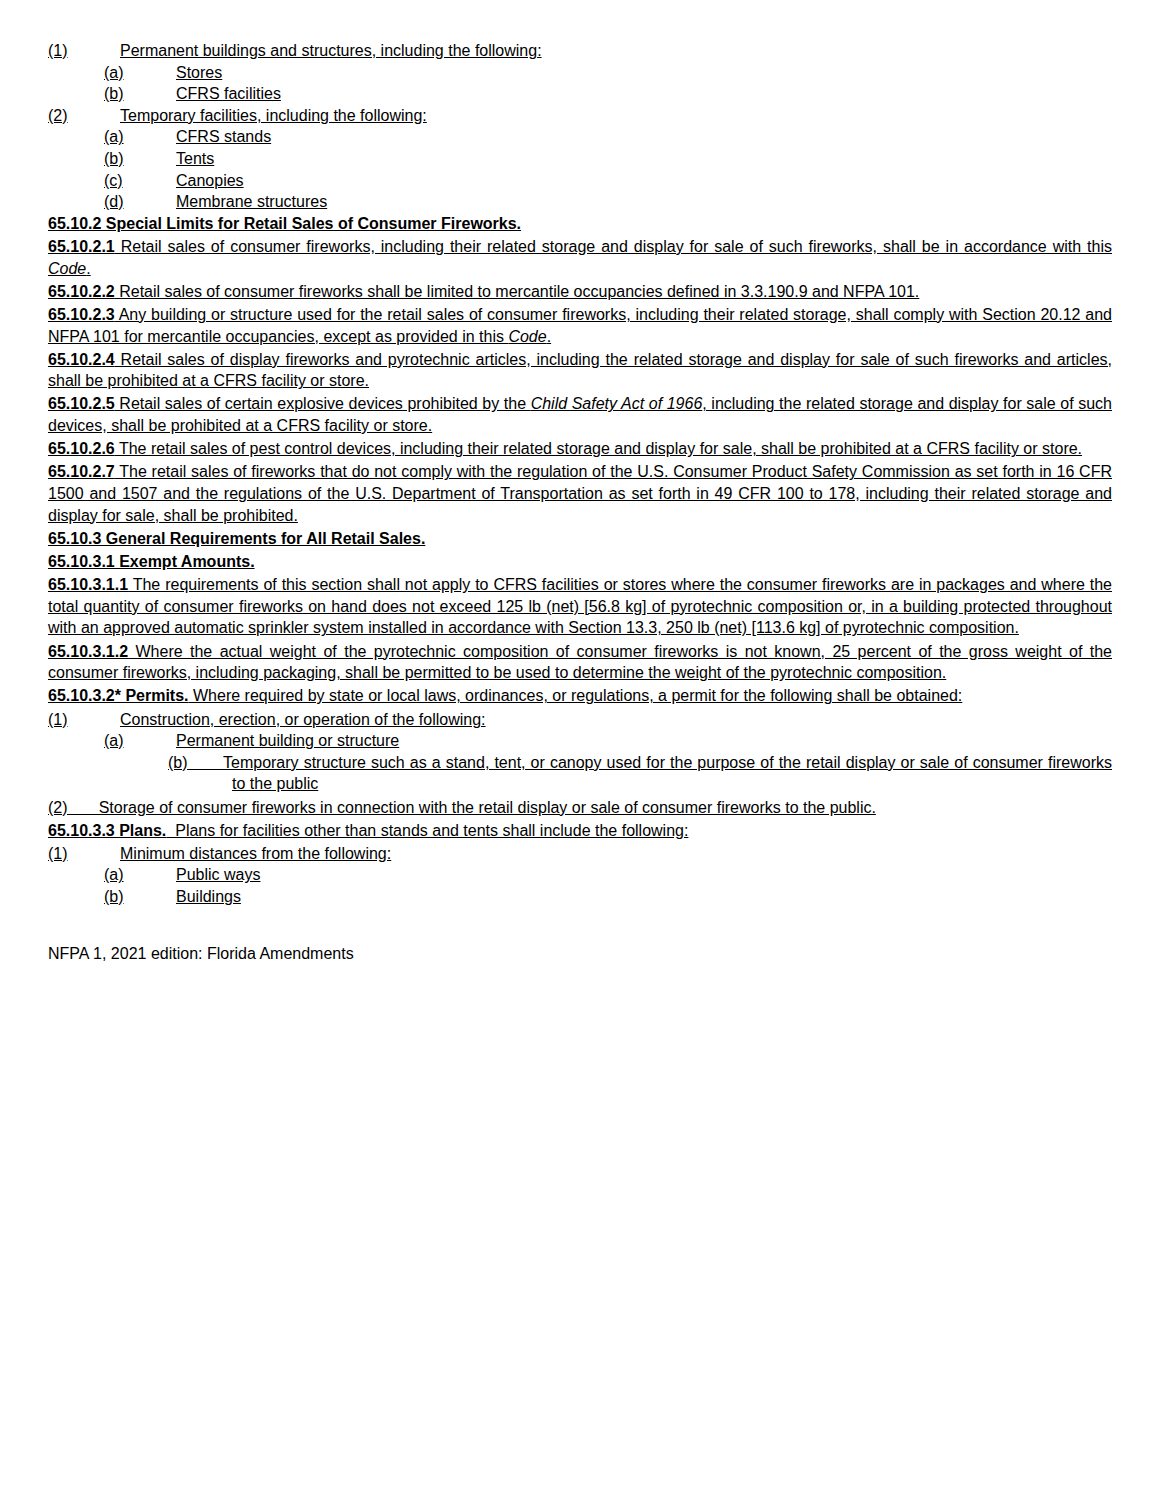(1) Permanent buildings and structures, including the following:
(a) Stores
(b) CFRS facilities
(2) Temporary facilities, including the following:
(a) CFRS stands
(b) Tents
(c) Canopies
(d) Membrane structures
65.10.2 Special Limits for Retail Sales of Consumer Fireworks.
65.10.2.1 Retail sales of consumer fireworks, including their related storage and display for sale of such fireworks, shall be in accordance with this Code.
65.10.2.2 Retail sales of consumer fireworks shall be limited to mercantile occupancies defined in 3.3.190.9 and NFPA 101.
65.10.2.3 Any building or structure used for the retail sales of consumer fireworks, including their related storage, shall comply with Section 20.12 and NFPA 101 for mercantile occupancies, except as provided in this Code.
65.10.2.4 Retail sales of display fireworks and pyrotechnic articles, including the related storage and display for sale of such fireworks and articles, shall be prohibited at a CFRS facility or store.
65.10.2.5 Retail sales of certain explosive devices prohibited by the Child Safety Act of 1966, including the related storage and display for sale of such devices, shall be prohibited at a CFRS facility or store.
65.10.2.6 The retail sales of pest control devices, including their related storage and display for sale, shall be prohibited at a CFRS facility or store.
65.10.2.7 The retail sales of fireworks that do not comply with the regulation of the U.S. Consumer Product Safety Commission as set forth in 16 CFR 1500 and 1507 and the regulations of the U.S. Department of Transportation as set forth in 49 CFR 100 to 178, including their related storage and display for sale, shall be prohibited.
65.10.3 General Requirements for All Retail Sales.
65.10.3.1 Exempt Amounts.
65.10.3.1.1 The requirements of this section shall not apply to CFRS facilities or stores where the consumer fireworks are in packages and where the total quantity of consumer fireworks on hand does not exceed 125 lb (net) [56.8 kg] of pyrotechnic composition or, in a building protected throughout with an approved automatic sprinkler system installed in accordance with Section 13.3, 250 lb (net) [113.6 kg] of pyrotechnic composition.
65.10.3.1.2 Where the actual weight of the pyrotechnic composition of consumer fireworks is not known, 25 percent of the gross weight of the consumer fireworks, including packaging, shall be permitted to be used to determine the weight of the pyrotechnic composition.
65.10.3.2* Permits. Where required by state or local laws, ordinances, or regulations, a permit for the following shall be obtained:
(1) Construction, erection, or operation of the following:
(a) Permanent building or structure
(b) Temporary structure such as a stand, tent, or canopy used for the purpose of the retail display or sale of consumer fireworks to the public
(2) Storage of consumer fireworks in connection with the retail display or sale of consumer fireworks to the public.
65.10.3.3 Plans. Plans for facilities other than stands and tents shall include the following:
(1) Minimum distances from the following:
(a) Public ways
(b) Buildings
NFPA 1, 2021 edition: Florida Amendments